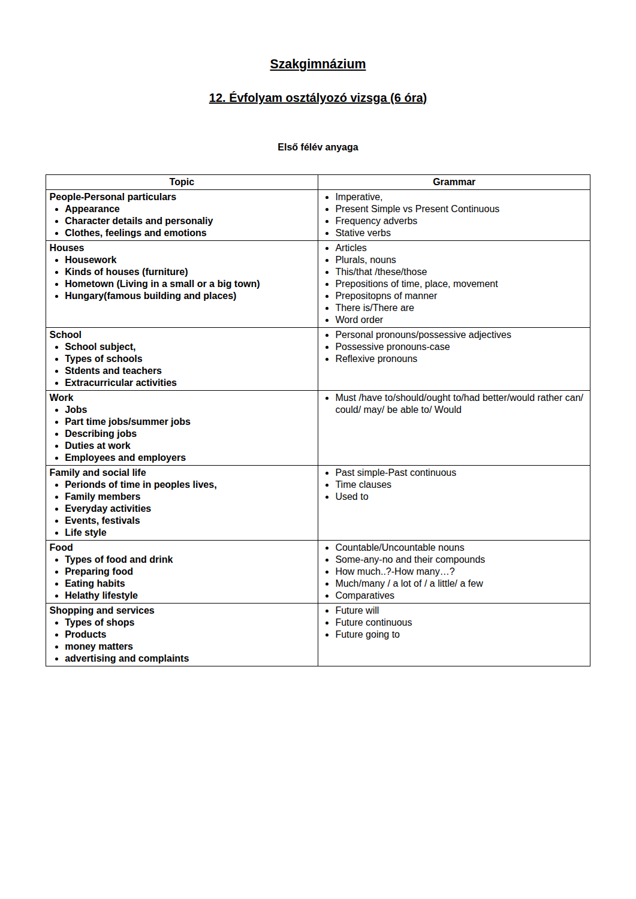Szakgimnázium
12. Évfolyam osztályozó vizsga (6 óra)
Első félév anyaga
| Topic | Grammar |
| --- | --- |
| People-Personal particulars Appearance Character details and personaliy Clothes, feelings and emotions | Imperative, Present Simple vs Present Continuous Frequency adverbs Stative verbs |
| Houses Housework Kinds of houses (furniture) Hometown (Living in a small or a big town) Hungary(famous building and places) | Articles Plurals, nouns This/that /these/those Prepositions of time, place, movement Prepositopns of manner There is/There are Word order |
| School School subject, Types of schools Stdents and teachers Extracurricular activities | Personal pronouns/possessive adjectives Possessive pronouns-case Reflexive pronouns |
| Work Jobs Part time jobs/summer jobs Describing jobs Duties at work Employees and employers | Must /have to/should/ought to/had better/would rather can/ could/ may/ be able to/ Would |
| Family and social life Perionds of time in peoples lives, Family members Everyday activities Events, festivals Life style | Past simple-Past continuous Time clauses Used to |
| Food Types of food and drink Preparing food Eating habits Helathy lifestyle | Countable/Uncountable nouns Some-any-no and their compounds How much..?-How many…? Much/many / a lot of / a little/ a few Comparatives |
| Shopping and services Types of shops Products money matters advertising and complaints | Future will Future continuous Future going to |